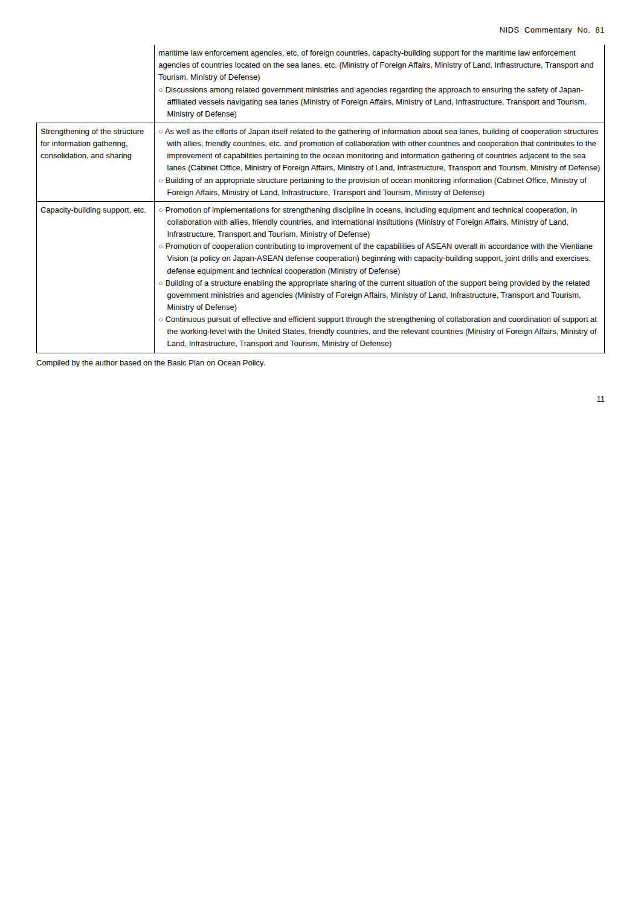NIDS Commentary No. 81
| | maritime law enforcement agencies, etc. of foreign countries, capacity-building support for the maritime law enforcement agencies of countries located on the sea lanes, etc. (Ministry of Foreign Affairs, Ministry of Land, Infrastructure, Transport and Tourism, Ministry of Defense) ○ Discussions among related government ministries and agencies regarding the approach to ensuring the safety of Japan-affiliated vessels navigating sea lanes (Ministry of Foreign Affairs, Ministry of Land, Infrastructure, Transport and Tourism, Ministry of Defense) |
| Strengthening of the structure for information gathering, consolidation, and sharing | ○ As well as the efforts of Japan itself related to the gathering of information about sea lanes, building of cooperation structures with allies, friendly countries, etc. and promotion of collaboration with other countries and cooperation that contributes to the improvement of capabilities pertaining to the ocean monitoring and information gathering of countries adjacent to the sea lanes (Cabinet Office, Ministry of Foreign Affairs, Ministry of Land, Infrastructure, Transport and Tourism, Ministry of Defense) ○ Building of an appropriate structure pertaining to the provision of ocean monitoring information (Cabinet Office, Ministry of Foreign Affairs, Ministry of Land, Infrastructure, Transport and Tourism, Ministry of Defense) |
| Capacity-building support, etc. | ○ Promotion of implementations for strengthening discipline in oceans, including equipment and technical cooperation, in collaboration with allies, friendly countries, and international institutions (Ministry of Foreign Affairs, Ministry of Land, Infrastructure, Transport and Tourism, Ministry of Defense) ○ Promotion of cooperation contributing to improvement of the capabilities of ASEAN overall in accordance with the Vientiane Vision (a policy on Japan-ASEAN defense cooperation) beginning with capacity-building support, joint drills and exercises, defense equipment and technical cooperation (Ministry of Defense) ○ Building of a structure enabling the appropriate sharing of the current situation of the support being provided by the related government ministries and agencies (Ministry of Foreign Affairs, Ministry of Land, Infrastructure, Transport and Tourism, Ministry of Defense) ○ Continuous pursuit of effective and efficient support through the strengthening of collaboration and coordination of support at the working-level with the United States, friendly countries, and the relevant countries (Ministry of Foreign Affairs, Ministry of Land, Infrastructure, Transport and Tourism, Ministry of Defense) |
Compiled by the author based on the Basic Plan on Ocean Policy.
11